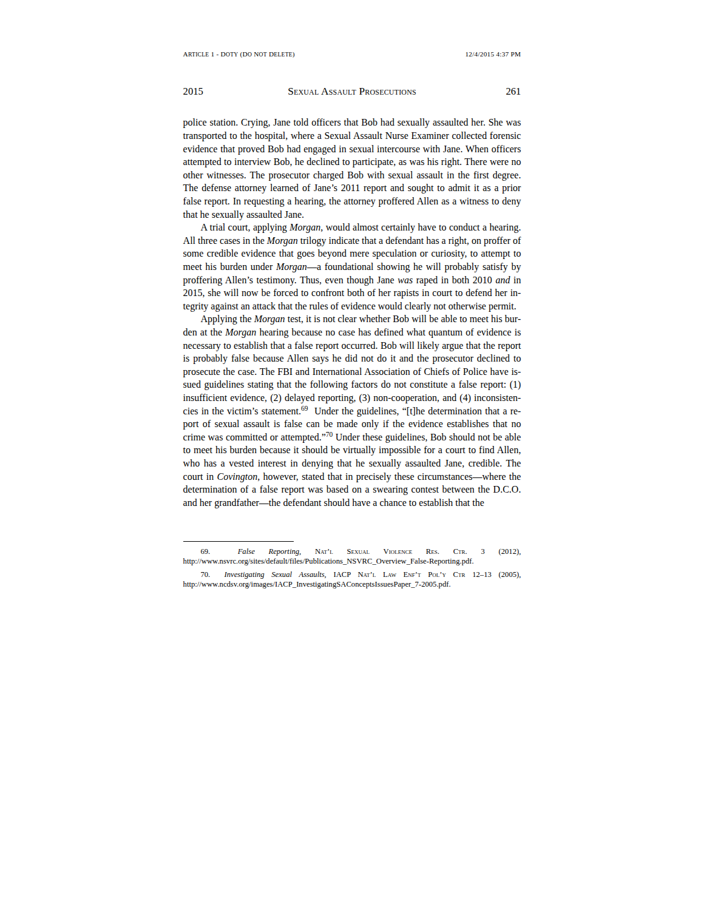ARTICLE 1 - DOTY (DO NOT DELETE) 12/4/2015 4:37 PM
2015 Sexual Assault Prosecutions 261
police station. Crying, Jane told officers that Bob had sexually assaulted her. She was transported to the hospital, where a Sexual Assault Nurse Examiner collected forensic evidence that proved Bob had engaged in sexual intercourse with Jane. When officers attempted to interview Bob, he declined to participate, as was his right. There were no other witnesses. The prosecutor charged Bob with sexual assault in the first degree. The defense attorney learned of Jane’s 2011 report and sought to admit it as a prior false report. In requesting a hearing, the attorney proffered Allen as a witness to deny that he sexually assaulted Jane.
A trial court, applying Morgan, would almost certainly have to conduct a hearing. All three cases in the Morgan trilogy indicate that a defendant has a right, on proffer of some credible evidence that goes beyond mere speculation or curiosity, to attempt to meet his burden under Morgan—a foundational showing he will probably satisfy by proffering Allen’s testimony. Thus, even though Jane was raped in both 2010 and in 2015, she will now be forced to confront both of her rapists in court to defend her integrity against an attack that the rules of evidence would clearly not otherwise permit.
Applying the Morgan test, it is not clear whether Bob will be able to meet his burden at the Morgan hearing because no case has defined what quantum of evidence is necessary to establish that a false report occurred. Bob will likely argue that the report is probably false because Allen says he did not do it and the prosecutor declined to prosecute the case. The FBI and International Association of Chiefs of Police have issued guidelines stating that the following factors do not constitute a false report: (1) insufficient evidence, (2) delayed reporting, (3) non-cooperation, and (4) inconsistencies in the victim’s statement.69 Under the guidelines, “[t]he determination that a report of sexual assault is false can be made only if the evidence establishes that no crime was committed or attempted.”70 Under these guidelines, Bob should not be able to meet his burden because it should be virtually impossible for a court to find Allen, who has a vested interest in denying that he sexually assaulted Jane, credible. The court in Covington, however, stated that in precisely these circumstances—where the determination of a false report was based on a swearing contest between the D.C.O. and her grandfather—the defendant should have a chance to establish that the
69. False Reporting, Nat’l Sexual Violence Res. Ctr. 3 (2012), http://www.nsvrc.org/sites/default/files/Publications_NSVRC_Overview_False-Reporting.pdf.
70. Investigating Sexual Assaults, IACP Nat’l Law Enf’t Pol’y Ctr 12–13 (2005), http://www.ncdsv.org/images/IACP_InvestigatingSAConceptsIssuesPaper_7-2005.pdf.